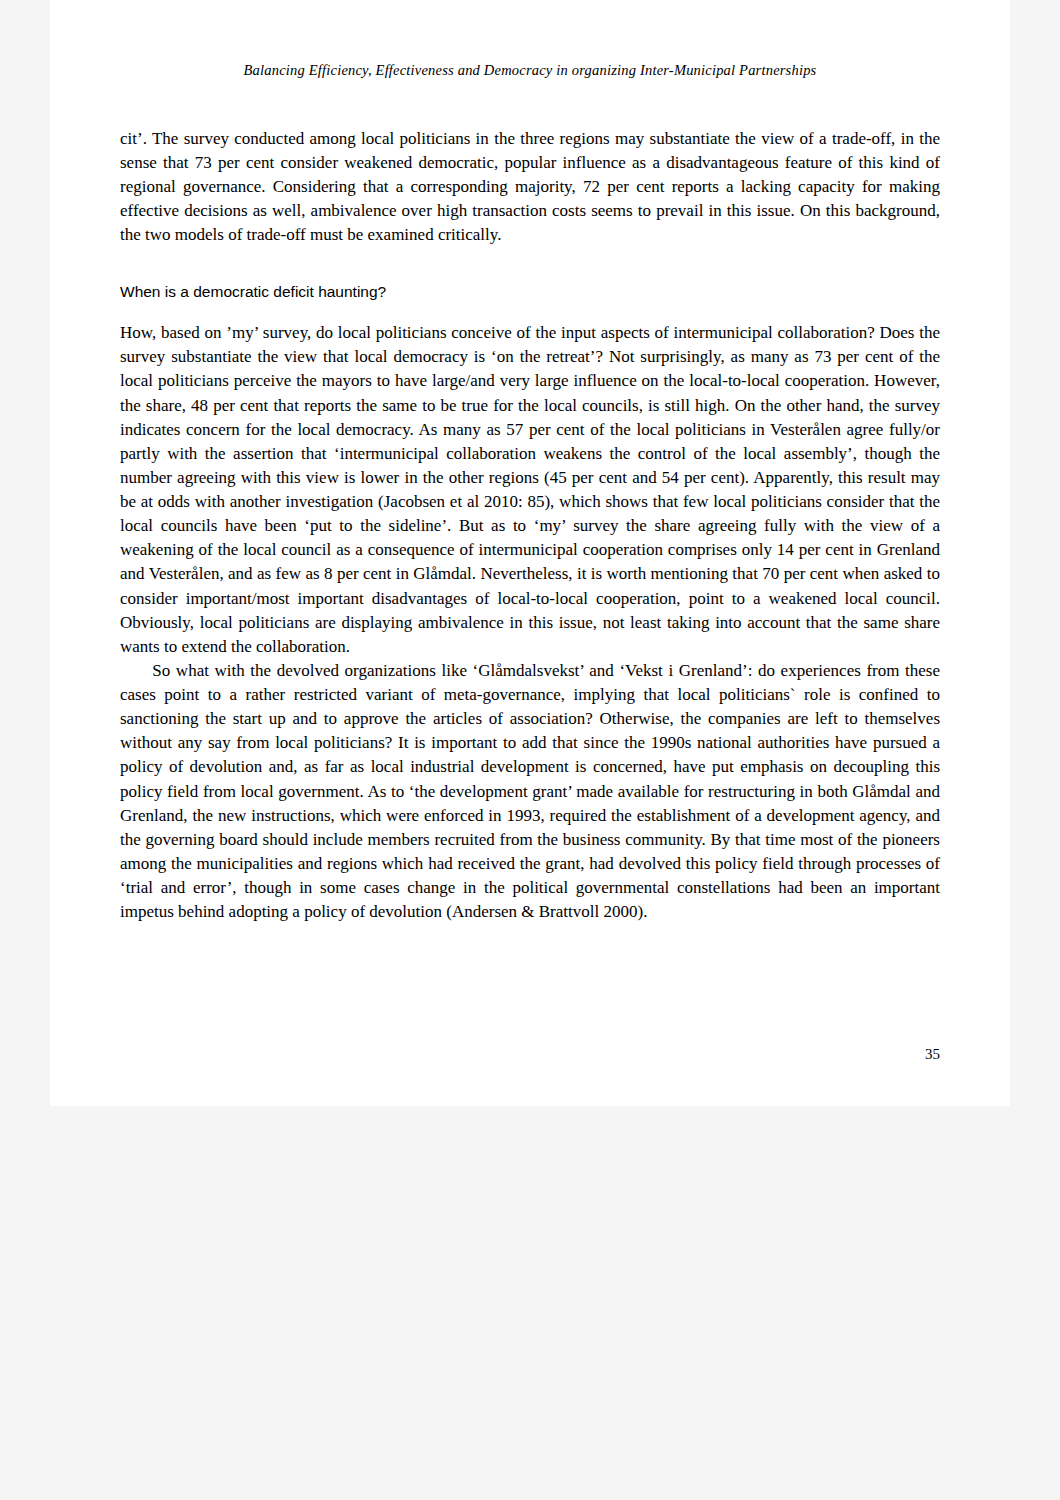Balancing Efficiency, Effectiveness and Democracy in organizing Inter-Municipal Partnerships
cit’. The survey conducted among local politicians in the three regions may substantiate the view of a trade-off, in the sense that 73 per cent consider weakened democratic, popular influence as a disadvantageous feature of this kind of regional governance. Considering that a corresponding majority, 72 per cent reports a lacking capacity for making effective decisions as well, ambivalence over high transaction costs seems to prevail in this issue. On this background, the two models of trade-off must be examined critically.
When is a democratic deficit haunting?
How, based on ’my’ survey, do local politicians conceive of the input aspects of intermunicipal collaboration? Does the survey substantiate the view that local democracy is ‘on the retreat’? Not surprisingly, as many as 73 per cent of the local politicians perceive the mayors to have large/and very large influence on the local-to-local cooperation. However, the share, 48 per cent that reports the same to be true for the local councils, is still high. On the other hand, the survey indicates concern for the local democracy. As many as 57 per cent of the local politicians in Vesterålen agree fully/or partly with the assertion that ‘intermunicipal collaboration weakens the control of the local assembly’, though the number agreeing with this view is lower in the other regions (45 per cent and 54 per cent). Apparently, this result may be at odds with another investigation (Jacobsen et al 2010: 85), which shows that few local politicians consider that the local councils have been ‘put to the sideline’. But as to ‘my’ survey the share agreeing fully with the view of a weakening of the local council as a consequence of intermunicipal cooperation comprises only 14 per cent in Grenland and Vesterålen, and as few as 8 per cent in Glåmdal. Nevertheless, it is worth mentioning that 70 per cent when asked to consider important/most important disadvantages of local-to-local cooperation, point to a weakened local council. Obviously, local politicians are displaying ambivalence in this issue, not least taking into account that the same share wants to extend the collaboration.
So what with the devolved organizations like ‘Glåmdalsvekst’ and ‘Vekst i Grenland’: do experiences from these cases point to a rather restricted variant of meta-governance, implying that local politicians` role is confined to sanctioning the start up and to approve the articles of association? Otherwise, the companies are left to themselves without any say from local politicians? It is important to add that since the 1990s national authorities have pursued a policy of devolution and, as far as local industrial development is concerned, have put emphasis on decoupling this policy field from local government. As to ‘the development grant’ made available for restructuring in both Glåmdal and Grenland, the new instructions, which were enforced in 1993, required the establishment of a development agency, and the governing board should include members recruited from the business community. By that time most of the pioneers among the municipalities and regions which had received the grant, had devolved this policy field through processes of ‘trial and error’, though in some cases change in the political governmental constellations had been an important impetus behind adopting a policy of devolution (Andersen & Brattvoll 2000).
35